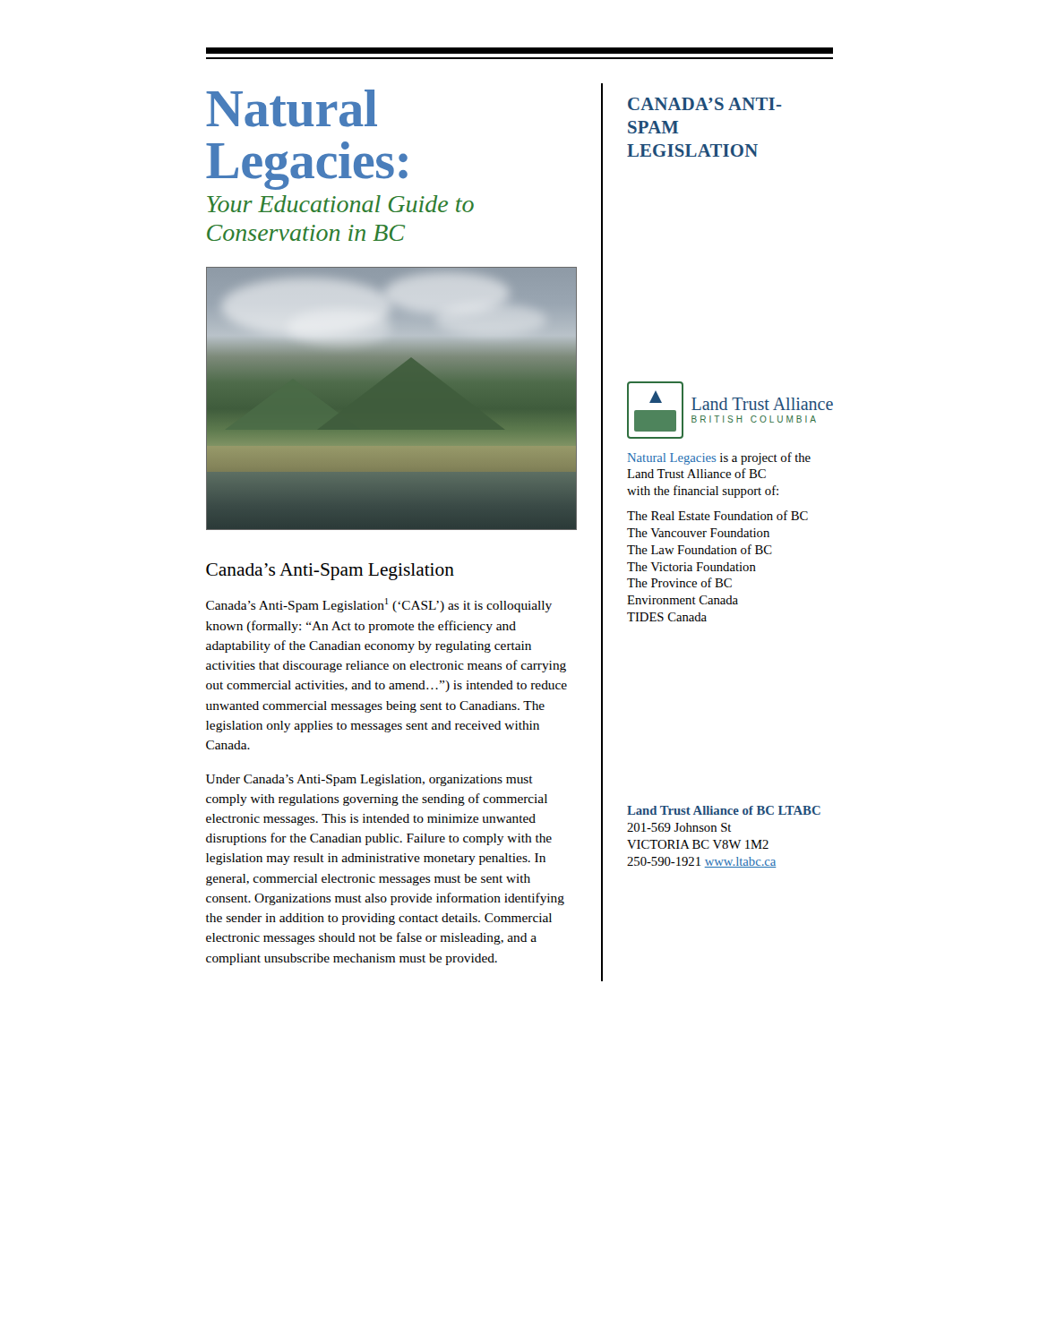Natural Legacies:
Your Educational Guide to
Conservation in BC
Canada’s Anti-Spam Legislation
Canada’s Anti-Spam Legislation1 (‘CASL’) as it is colloquially known (formally: “An Act to promote the efficiency and adaptability of the Canadian economy by regulating certain activities that discourage reliance on electronic means of carrying out commercial activities, and to amend…”) is intended to reduce unwanted commercial messages being sent to Canadians. The legislation only applies to messages sent and received within Canada.
Under Canada’s Anti-Spam Legislation, organizations must comply with regulations governing the sending of commercial electronic messages. This is intended to minimize unwanted disruptions for the Canadian public. Failure to comply with the legislation may result in administrative monetary penalties. In general, commercial electronic messages must be sent with consent. Organizations must also provide information identifying the sender in addition to providing contact details. Commercial electronic messages should not be false or misleading, and a compliant unsubscribe mechanism must be provided.
CANADA’S ANTI-SPAM
LEGISLATION
Land Trust Alliance
BRITISH COLUMBIA
Natural Legacies is a project of the Land Trust Alliance of BC
with the financial support of:
The Real Estate Foundation of BC
The Vancouver Foundation
The Law Foundation of BC
The Victoria Foundation
The Province of BC
Environment Canada
TIDES Canada
Land Trust Alliance of BC LTABC
201-569 Johnson St
VICTORIA BC V8W 1M2
250-590-1921 www.ltabc.ca